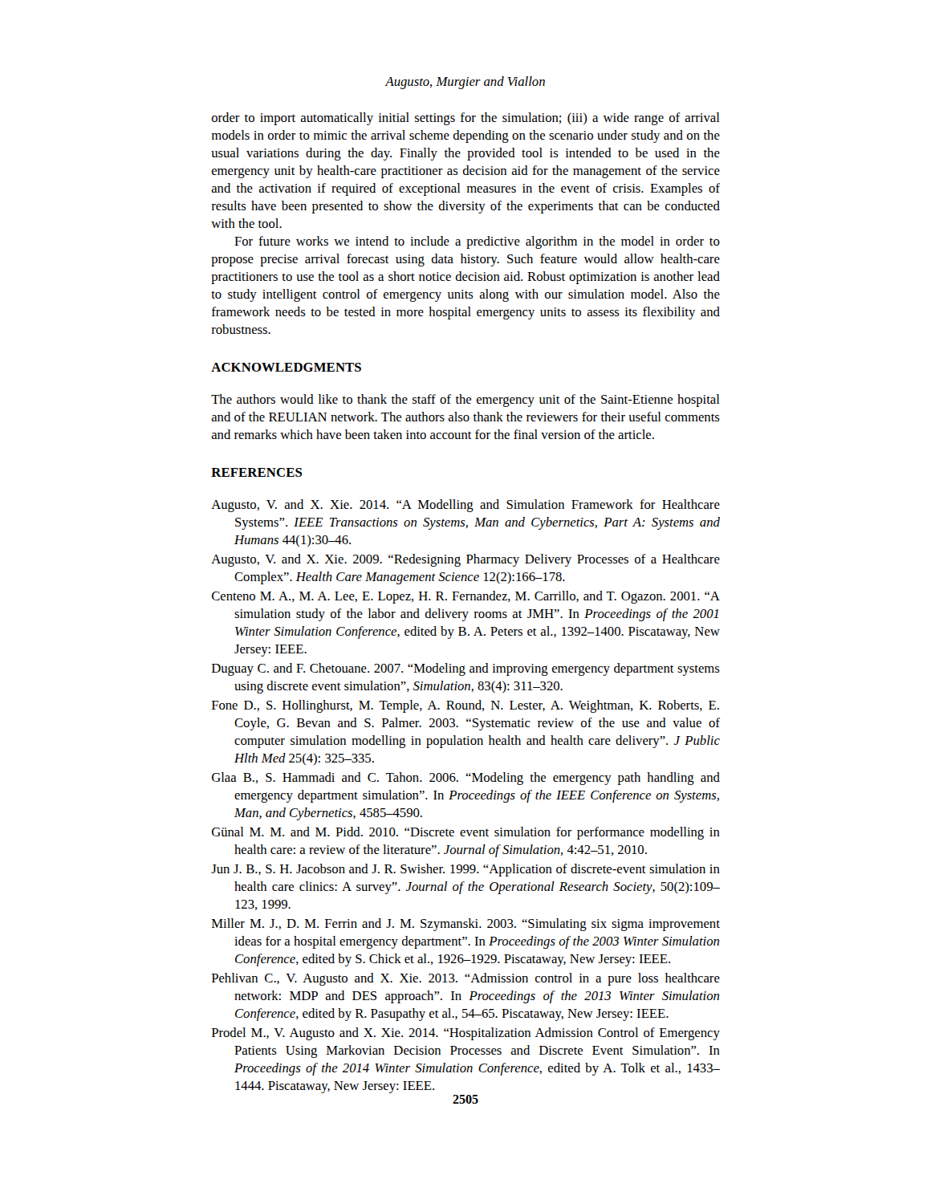Augusto, Murgier and Viallon
order to import automatically initial settings for the simulation; (iii) a wide range of arrival models in order to mimic the arrival scheme depending on the scenario under study and on the usual variations during the day. Finally the provided tool is intended to be used in the emergency unit by health-care practitioner as decision aid for the management of the service and the activation if required of exceptional measures in the event of crisis. Examples of results have been presented to show the diversity of the experiments that can be conducted with the tool.
For future works we intend to include a predictive algorithm in the model in order to propose precise arrival forecast using data history. Such feature would allow health-care practitioners to use the tool as a short notice decision aid. Robust optimization is another lead to study intelligent control of emergency units along with our simulation model. Also the framework needs to be tested in more hospital emergency units to assess its flexibility and robustness.
Acknowledgments
The authors would like to thank the staff of the emergency unit of the Saint-Etienne hospital and of the REULIAN network. The authors also thank the reviewers for their useful comments and remarks which have been taken into account for the final version of the article.
References
Augusto, V. and X. Xie. 2014. “A Modelling and Simulation Framework for Healthcare Systems”. IEEE Transactions on Systems, Man and Cybernetics, Part A: Systems and Humans 44(1):30–46.
Augusto, V. and X. Xie. 2009. “Redesigning Pharmacy Delivery Processes of a Healthcare Complex”. Health Care Management Science 12(2):166–178.
Centeno M. A., M. A. Lee, E. Lopez, H. R. Fernandez, M. Carrillo, and T. Ogazon. 2001. “A simulation study of the labor and delivery rooms at JMH”. In Proceedings of the 2001 Winter Simulation Conference, edited by B. A. Peters et al., 1392–1400. Piscataway, New Jersey: IEEE.
Duguay C. and F. Chetouane. 2007. “Modeling and improving emergency department systems using discrete event simulation”, Simulation, 83(4): 311–320.
Fone D., S. Hollinghurst, M. Temple, A. Round, N. Lester, A. Weightman, K. Roberts, E. Coyle, G. Bevan and S. Palmer. 2003. “Systematic review of the use and value of computer simulation modelling in population health and health care delivery”. J Public Hlth Med 25(4): 325–335.
Glaa B., S. Hammadi and C. Tahon. 2006. “Modeling the emergency path handling and emergency department simulation”. In Proceedings of the IEEE Conference on Systems, Man, and Cybernetics, 4585–4590.
Günal M. M. and M. Pidd. 2010. “Discrete event simulation for performance modelling in health care: a review of the literature”. Journal of Simulation, 4:42–51, 2010.
Jun J. B., S. H. Jacobson and J. R. Swisher. 1999. “Application of discrete-event simulation in health care clinics: A survey”. Journal of the Operational Research Society, 50(2):109–123, 1999.
Miller M. J., D. M. Ferrin and J. M. Szymanski. 2003. “Simulating six sigma improvement ideas for a hospital emergency department”. In Proceedings of the 2003 Winter Simulation Conference, edited by S. Chick et al., 1926–1929. Piscataway, New Jersey: IEEE.
Pehlivan C., V. Augusto and X. Xie. 2013. “Admission control in a pure loss healthcare network: MDP and DES approach”. In Proceedings of the 2013 Winter Simulation Conference, edited by R. Pasupathy et al., 54–65. Piscataway, New Jersey: IEEE.
Prodel M., V. Augusto and X. Xie. 2014. “Hospitalization Admission Control of Emergency Patients Using Markovian Decision Processes and Discrete Event Simulation”. In Proceedings of the 2014 Winter Simulation Conference, edited by A. Tolk et al., 1433–1444. Piscataway, New Jersey: IEEE.
2505